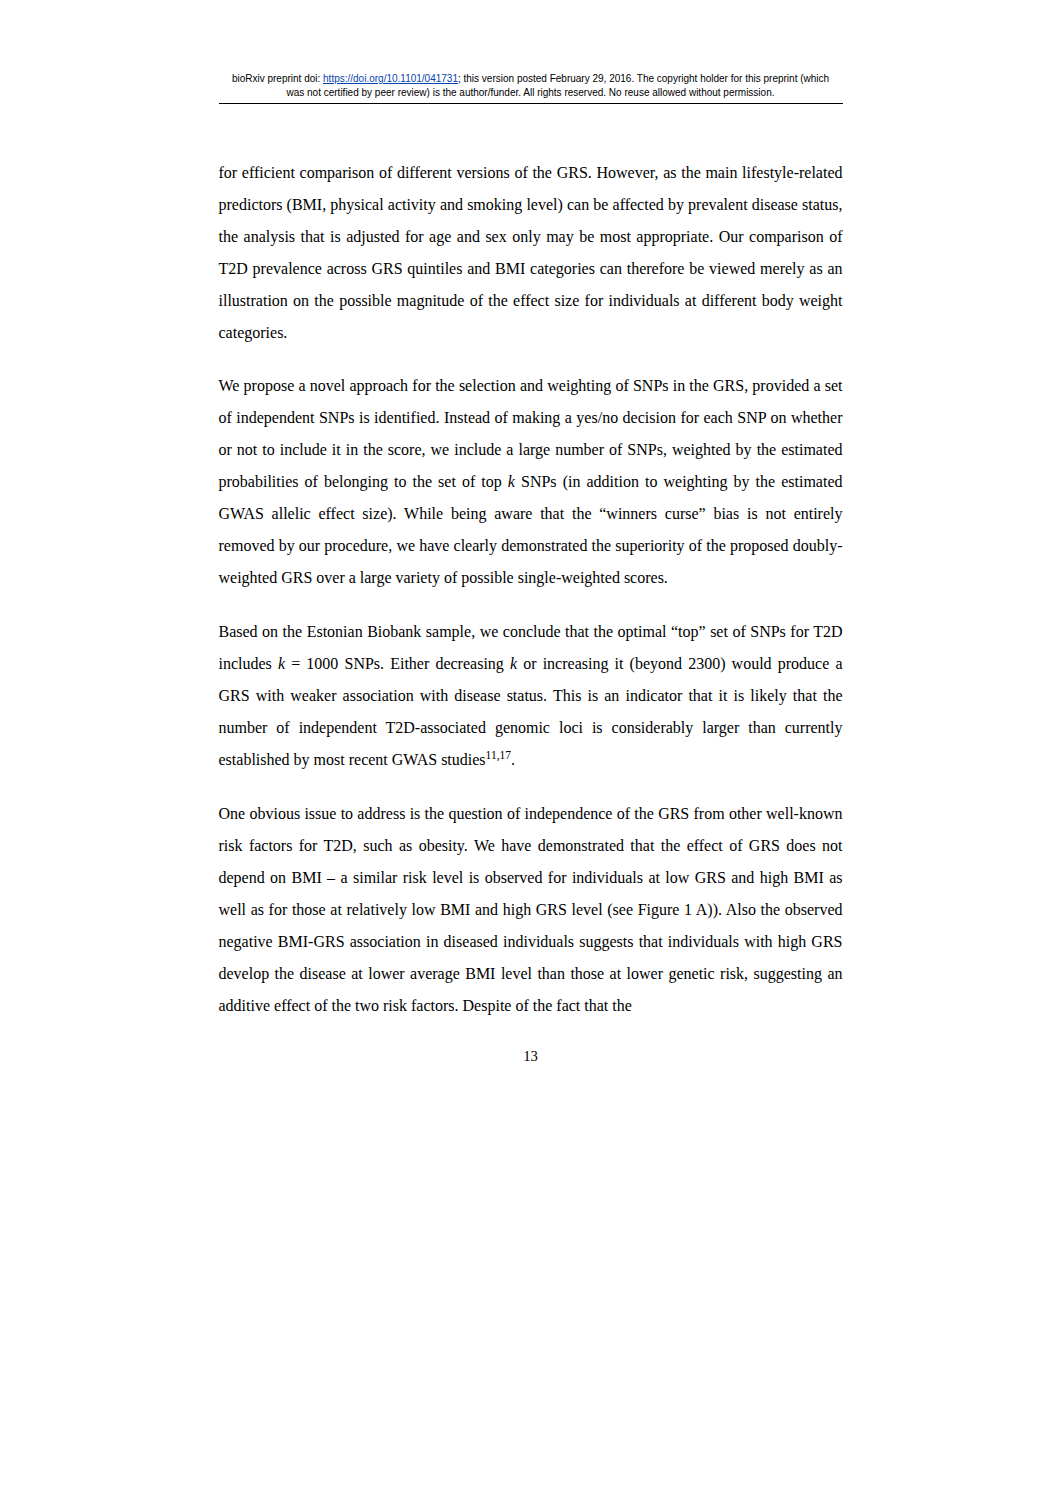bioRxiv preprint doi: https://doi.org/10.1101/041731; this version posted February 29, 2016. The copyright holder for this preprint (which
was not certified by peer review) is the author/funder. All rights reserved. No reuse allowed without permission.
for efficient comparison of different versions of the GRS. However, as the main lifestyle-related predictors (BMI, physical activity and smoking level) can be affected by prevalent disease status, the analysis that is adjusted for age and sex only may be most appropriate. Our comparison of T2D prevalence across GRS quintiles and BMI categories can therefore be viewed merely as an illustration on the possible magnitude of the effect size for individuals at different body weight categories.
We propose a novel approach for the selection and weighting of SNPs in the GRS, provided a set of independent SNPs is identified. Instead of making a yes/no decision for each SNP on whether or not to include it in the score, we include a large number of SNPs, weighted by the estimated probabilities of belonging to the set of top k SNPs (in addition to weighting by the estimated GWAS allelic effect size). While being aware that the “winners curse” bias is not entirely removed by our procedure, we have clearly demonstrated the superiority of the proposed doubly-weighted GRS over a large variety of possible single-weighted scores.
Based on the Estonian Biobank sample, we conclude that the optimal “top” set of SNPs for T2D includes k = 1000 SNPs. Either decreasing k or increasing it (beyond 2300) would produce a GRS with weaker association with disease status. This is an indicator that it is likely that the number of independent T2D-associated genomic loci is considerably larger than currently established by most recent GWAS studies11,17.
One obvious issue to address is the question of independence of the GRS from other well-known risk factors for T2D, such as obesity. We have demonstrated that the effect of GRS does not depend on BMI – a similar risk level is observed for individuals at low GRS and high BMI as well as for those at relatively low BMI and high GRS level (see Figure 1 A)). Also the observed negative BMI-GRS association in diseased individuals suggests that individuals with high GRS develop the disease at lower average BMI level than those at lower genetic risk, suggesting an additive effect of the two risk factors. Despite of the fact that the
13